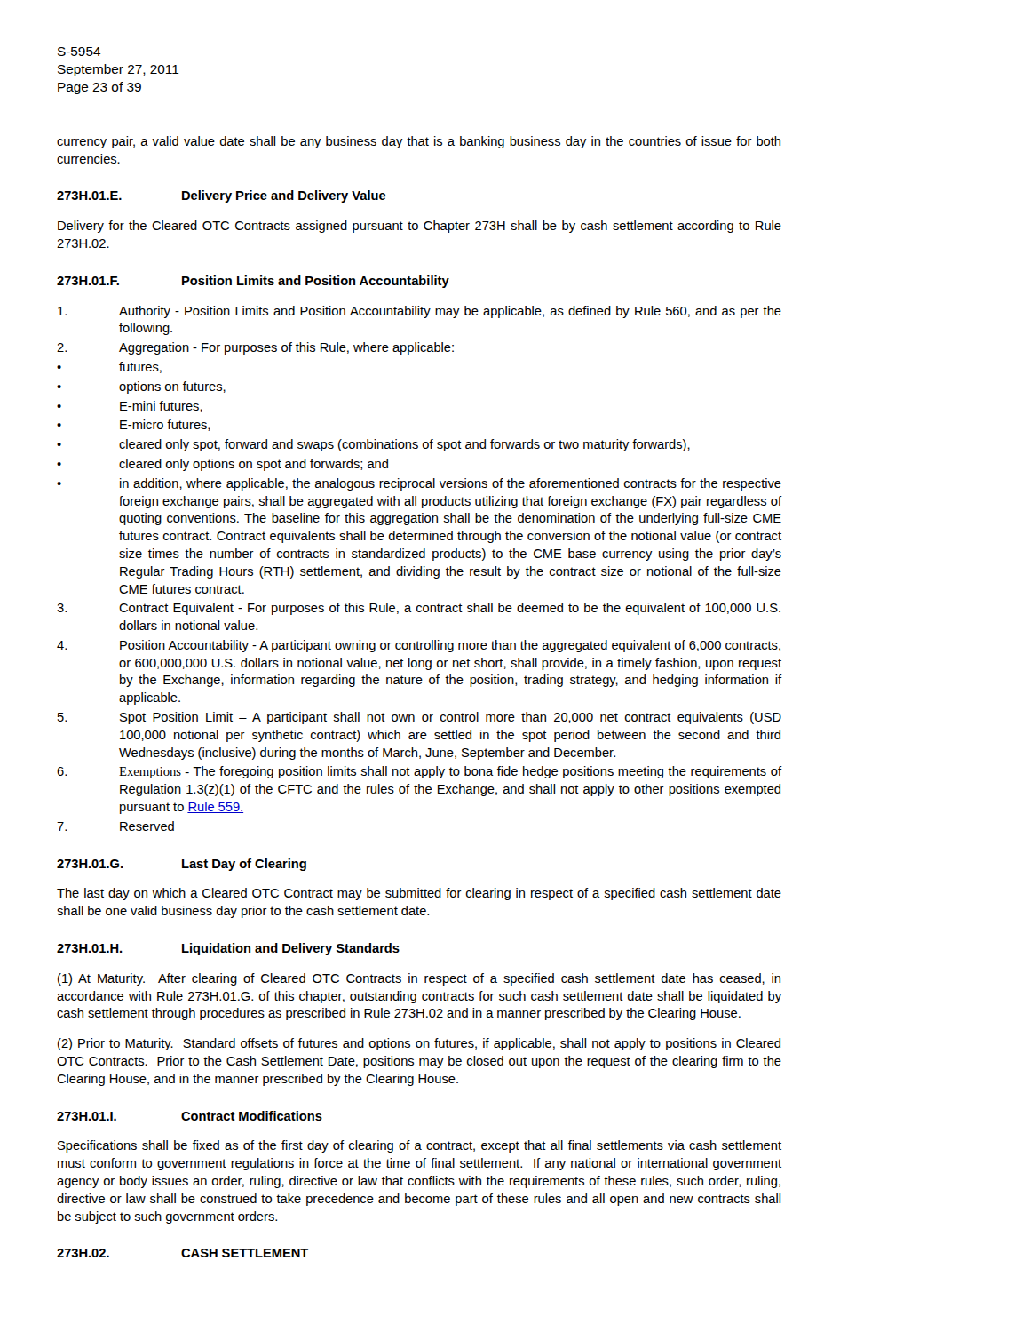S-5954
September 27, 2011
Page 23 of 39
currency pair, a valid value date shall be any business day that is a banking business day in the countries of issue for both currencies.
273H.01.E. Delivery Price and Delivery Value
Delivery for the Cleared OTC Contracts assigned pursuant to Chapter 273H shall be by cash settlement according to Rule 273H.02.
273H.01.F. Position Limits and Position Accountability
1. Authority - Position Limits and Position Accountability may be applicable, as defined by Rule 560, and as per the following.
2. Aggregation - For purposes of this Rule, where applicable:
•futures,
•options on futures,
•E-mini futures,
•E-micro futures,
•cleared only spot, forward and swaps (combinations of spot and forwards or two maturity forwards),
•cleared only options on spot and forwards; and
•in addition, where applicable, the analogous reciprocal versions of the aforementioned contracts for the respective foreign exchange pairs, shall be aggregated with all products utilizing that foreign exchange (FX) pair regardless of quoting conventions. The baseline for this aggregation shall be the denomination of the underlying full-size CME futures contract. Contract equivalents shall be determined through the conversion of the notional value (or contract size times the number of contracts in standardized products) to the CME base currency using the prior day’s Regular Trading Hours (RTH) settlement, and dividing the result by the contract size or notional of the full-size CME futures contract.
3. Contract Equivalent - For purposes of this Rule, a contract shall be deemed to be the equivalent of 100,000 U.S. dollars in notional value.
4. Position Accountability - A participant owning or controlling more than the aggregated equivalent of 6,000 contracts, or 600,000,000 U.S. dollars in notional value, net long or net short, shall provide, in a timely fashion, upon request by the Exchange, information regarding the nature of the position, trading strategy, and hedging information if applicable.
5. Spot Position Limit – A participant shall not own or control more than 20,000 net contract equivalents (USD 100,000 notional per synthetic contract) which are settled in the spot period between the second and third Wednesdays (inclusive) during the months of March, June, September and December.
6. Exemptions - The foregoing position limits shall not apply to bona fide hedge positions meeting the requirements of Regulation 1.3(z)(1) of the CFTC and the rules of the Exchange, and shall not apply to other positions exempted pursuant to Rule 559.
7. Reserved
273H.01.G. Last Day of Clearing
The last day on which a Cleared OTC Contract may be submitted for clearing in respect of a specified cash settlement date shall be one valid business day prior to the cash settlement date.
273H.01.H. Liquidation and Delivery Standards
(1) At Maturity. After clearing of Cleared OTC Contracts in respect of a specified cash settlement date has ceased, in accordance with Rule 273H.01.G. of this chapter, outstanding contracts for such cash settlement date shall be liquidated by cash settlement through procedures as prescribed in Rule 273H.02 and in a manner prescribed by the Clearing House.
(2) Prior to Maturity. Standard offsets of futures and options on futures, if applicable, shall not apply to positions in Cleared OTC Contracts. Prior to the Cash Settlement Date, positions may be closed out upon the request of the clearing firm to the Clearing House, and in the manner prescribed by the Clearing House.
273H.01.I. Contract Modifications
Specifications shall be fixed as of the first day of clearing of a contract, except that all final settlements via cash settlement must conform to government regulations in force at the time of final settlement. If any national or international government agency or body issues an order, ruling, directive or law that conflicts with the requirements of these rules, such order, ruling, directive or law shall be construed to take precedence and become part of these rules and all open and new contracts shall be subject to such government orders.
273H.02. CASH SETTLEMENT